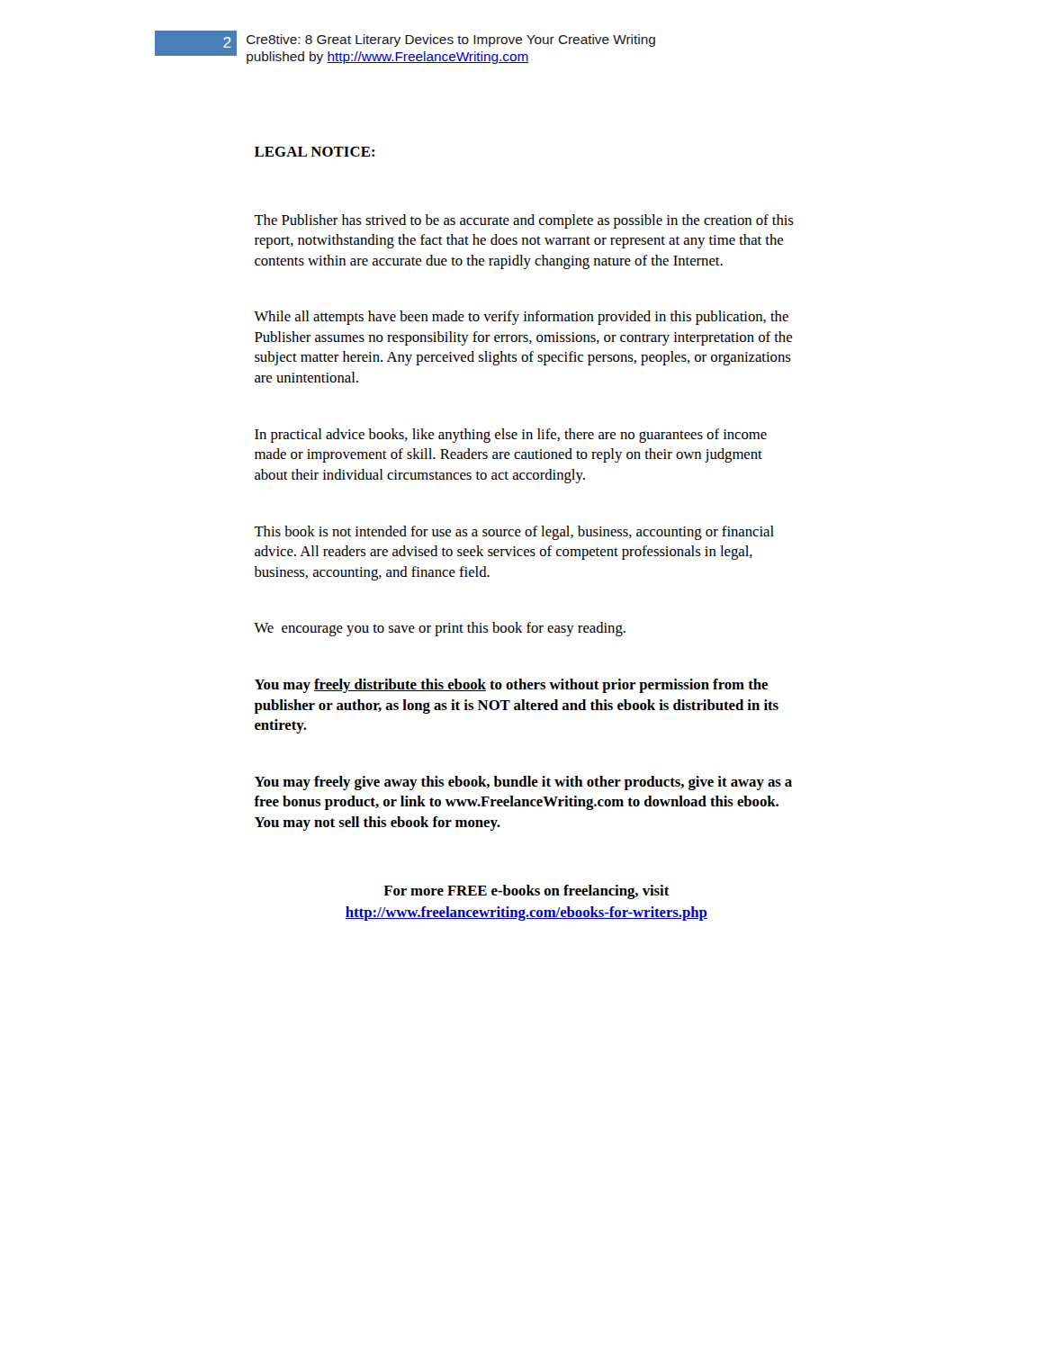2
Cre8tive: 8 Great Literary Devices to Improve Your Creative Writing
published by http://www.FreelanceWriting.com
LEGAL NOTICE:
The Publisher has strived to be as accurate and complete as possible in the creation of this report, notwithstanding the fact that he does not warrant or represent at any time that the contents within are accurate due to the rapidly changing nature of the Internet.
While all attempts have been made to verify information provided in this publication, the Publisher assumes no responsibility for errors, omissions, or contrary interpretation of the subject matter herein. Any perceived slights of specific persons, peoples, or organizations are unintentional.
In practical advice books, like anything else in life, there are no guarantees of income made or improvement of skill. Readers are cautioned to reply on their own judgment about their individual circumstances to act accordingly.
This book is not intended for use as a source of legal, business, accounting or financial advice. All readers are advised to seek services of competent professionals in legal, business, accounting, and finance field.
We encourage you to save or print this book for easy reading.
You may freely distribute this ebook to others without prior permission from the publisher or author, as long as it is NOT altered and this ebook is distributed in its entirety.
You may freely give away this ebook, bundle it with other products, give it away as a free bonus product, or link to www.FreelanceWriting.com to download this ebook. You may not sell this ebook for money.
For more FREE e-books on freelancing, visit
http://www.freelancewriting.com/ebooks-for-writers.php